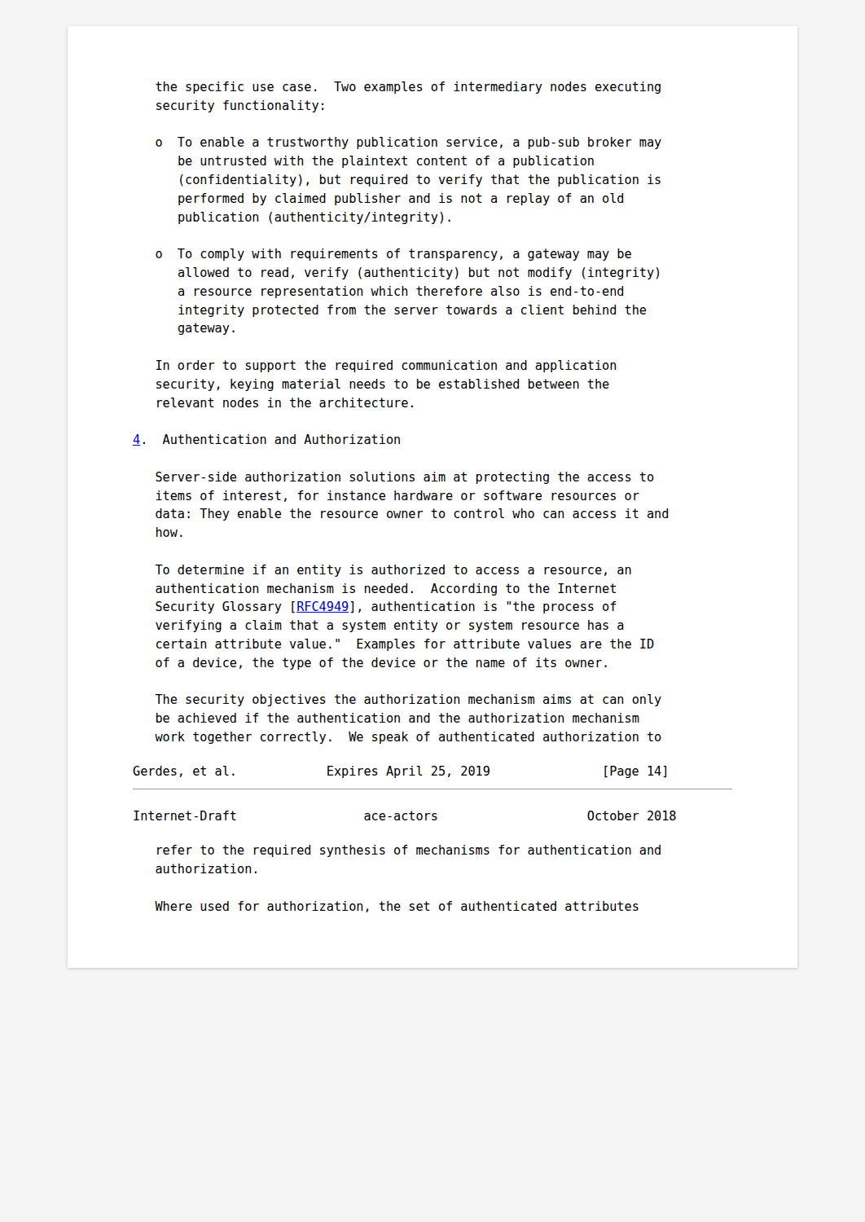the specific use case.  Two examples of intermediary nodes executing
   security functionality:

   o  To enable a trustworthy publication service, a pub-sub broker may
      be untrusted with the plaintext content of a publication
      (confidentiality), but required to verify that the publication is
      performed by claimed publisher and is not a replay of an old
      publication (authenticity/integrity).

   o  To comply with requirements of transparency, a gateway may be
      allowed to read, verify (authenticity) but not modify (integrity)
      a resource representation which therefore also is end-to-end
      integrity protected from the server towards a client behind the
      gateway.

   In order to support the required communication and application
   security, keying material needs to be established between the
   relevant nodes in the architecture.

4.  Authentication and Authorization

   Server-side authorization solutions aim at protecting the access to
   items of interest, for instance hardware or software resources or
   data: They enable the resource owner to control who can access it and
   how.

   To determine if an entity is authorized to access a resource, an
   authentication mechanism is needed.  According to the Internet
   Security Glossary [RFC4949], authentication is "the process of
   verifying a claim that a system entity or system resource has a
   certain attribute value."  Examples for attribute values are the ID
   of a device, the type of the device or the name of its owner.

   The security objectives the authorization mechanism aims at can only
   be achieved if the authentication and the authorization mechanism
   work together correctly.  We speak of authenticated authorization to
Gerdes, et al. Expires April 25, 2019 [Page 14]
Internet-Draft ace-actors October 2018
   refer to the required synthesis of mechanisms for authentication and
   authorization.

   Where used for authorization, the set of authenticated attributes